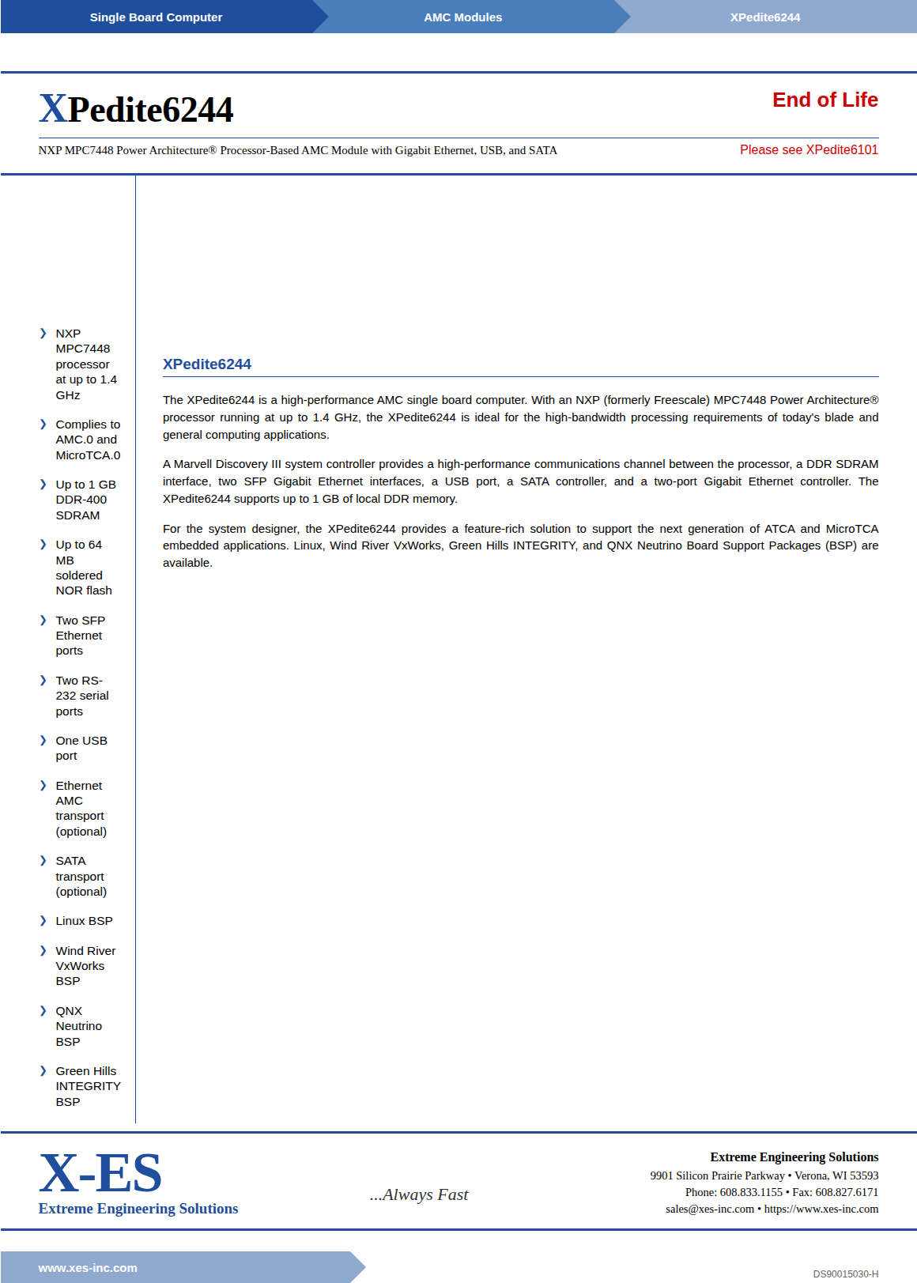Single Board Computer
AMC Modules
XPedite6244
End of Life
XPedite6244
NXP MPC7448 Power Architecture® Processor-Based AMC Module with Gigabit Ethernet, USB, and SATA
Please see XPedite6101
NXP MPC7448 processor at up to 1.4 GHz
Complies to AMC.0 and MicroTCA.0
Up to 1 GB DDR-400 SDRAM
Up to 64 MB soldered NOR flash
Two SFP Ethernet ports
Two RS-232 serial ports
One USB port
Ethernet AMC transport (optional)
SATA transport (optional)
Linux BSP
Wind River VxWorks BSP
QNX Neutrino BSP
Green Hills INTEGRITY BSP
XPedite6244
The XPedite6244 is a high-performance AMC single board computer. With an NXP (formerly Freescale) MPC7448 Power Architecture® processor running at up to 1.4 GHz, the XPedite6244 is ideal for the high-bandwidth processing requirements of today's blade and general computing applications.
A Marvell Discovery III system controller provides a high-performance communications channel between the processor, a DDR SDRAM interface, two SFP Gigabit Ethernet interfaces, a USB port, a SATA controller, and a two-port Gigabit Ethernet controller. The XPedite6244 supports up to 1 GB of local DDR memory.
For the system designer, the XPedite6244 provides a feature-rich solution to support the next generation of ATCA and MicroTCA embedded applications. Linux, Wind River VxWorks, Green Hills INTEGRITY, and QNX Neutrino Board Support Packages (BSP) are available.
X-ES
Extreme Engineering Solutions
...Always Fast
Extreme Engineering Solutions
9901 Silicon Prairie Parkway • Verona, WI 53593
Phone: 608.833.1155 • Fax: 608.827.6171
sales@xes-inc.com • https://www.xes-inc.com
www.xes-inc.com
DS90015030-H